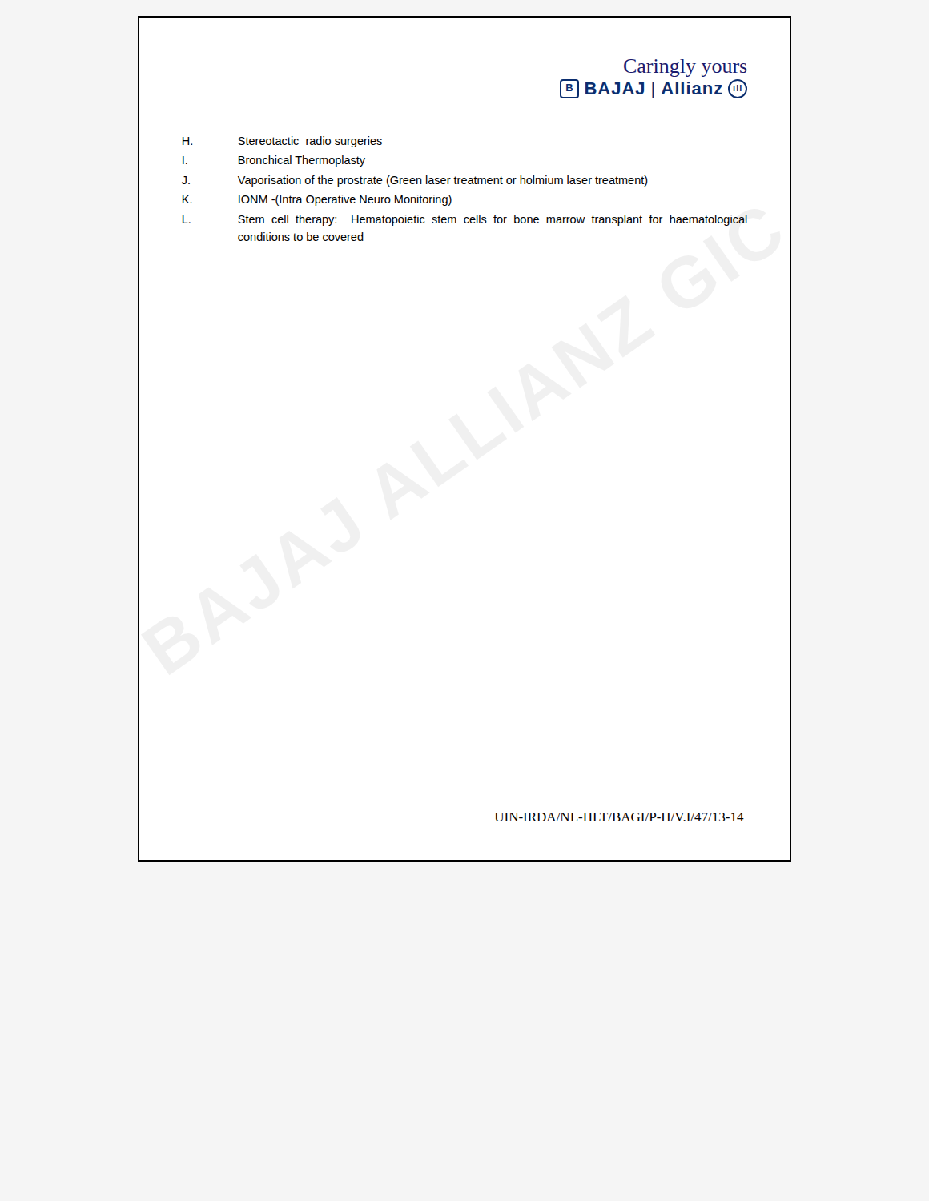BAJAJ ALLIANZ GIC
Caringly yours
B BAJAJ | Allianz ıll
| H. | Stereotactic radio surgeries |
| I. | Bronchical Thermoplasty |
| J. | Vaporisation of the prostrate (Green laser treatment or holmium laser treatment) |
| K. | IONM -(Intra Operative Neuro Monitoring) |
| L. | Stem cell therapy: Hematopoietic stem cells for bone marrow transplant for haematological conditions to be covered |
UIN-IRDA/NL-HLT/BAGI/P-H/V.I/47/13-14